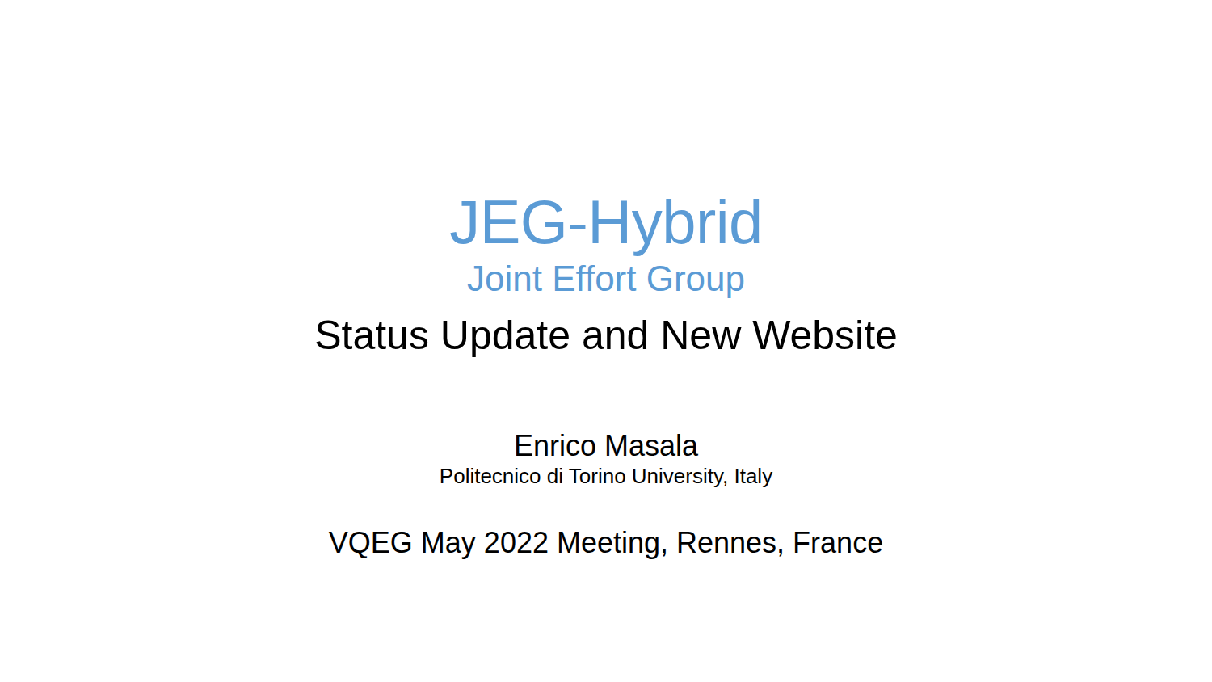JEG-Hybrid
Joint Effort Group
Status Update and New Website
Enrico Masala
Politecnico di Torino University, Italy
VQEG May 2022 Meeting, Rennes, France